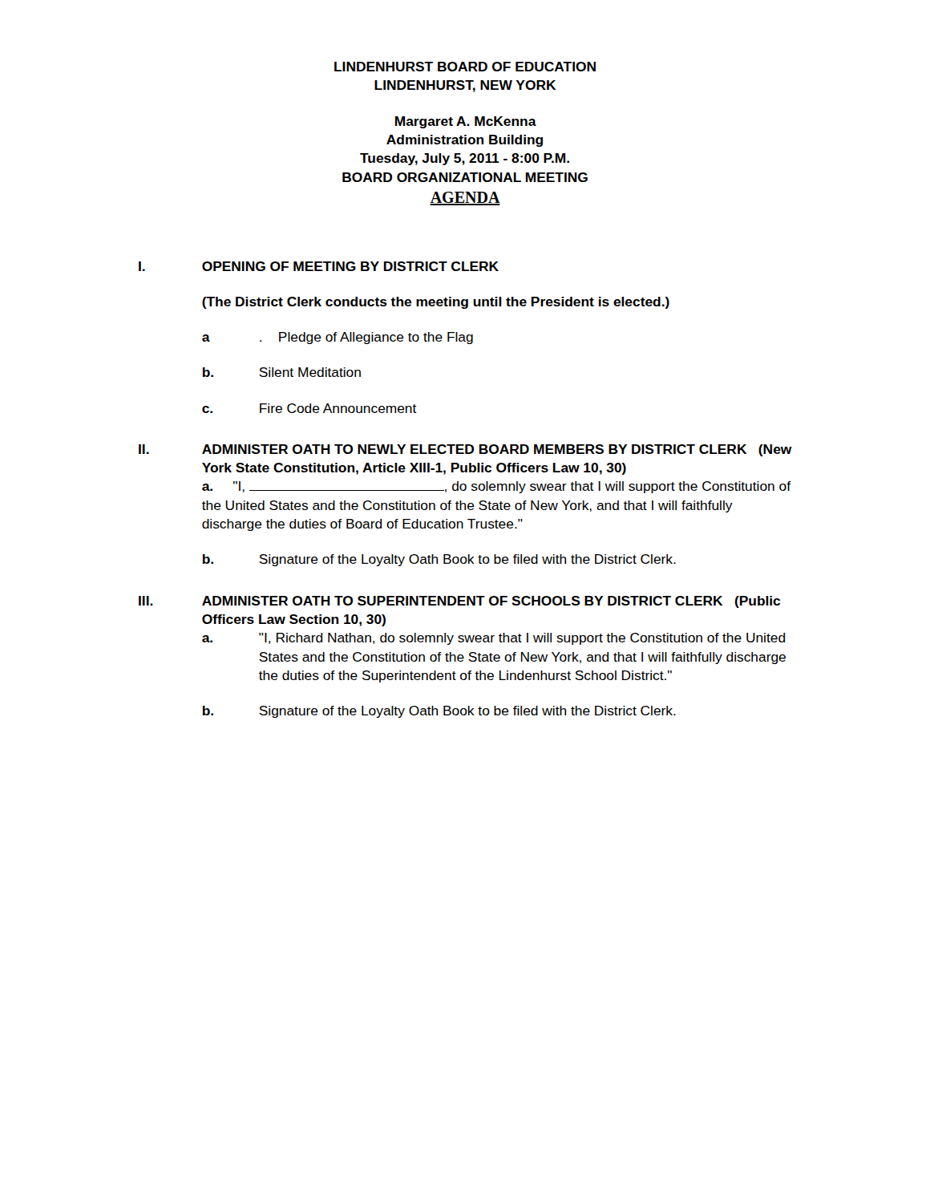LINDENHURST BOARD OF EDUCATION
LINDENHURST, NEW YORK
Margaret A. McKenna
Administration Building
Tuesday, July 5, 2011 - 8:00 P.M.
BOARD ORGANIZATIONAL MEETING
AGENDA
I.
OPENING OF MEETING BY DISTRICT CLERK
(The District Clerk conducts the meeting until the President is elected.)
a. Pledge of Allegiance to the Flag
b. Silent Meditation
c. Fire Code Announcement
II.
ADMINISTER OATH TO NEWLY ELECTED BOARD MEMBERS BY DISTRICT CLERK (New York State Constitution, Article XIII-1, Public Officers Law 10, 30)
a. "I, , do solemnly swear that I will support the Constitution of the United States and the Constitution of the State of New York, and that I will faithfully discharge the duties of Board of Education Trustee."
b. Signature of the Loyalty Oath Book to be filed with the District Clerk.
III.
ADMINISTER OATH TO SUPERINTENDENT OF SCHOOLS BY DISTRICT CLERK (Public Officers Law Section 10, 30)
a."I, Richard Nathan, do solemnly swear that I will support the Constitution of the United States and the Constitution of the State of New York, and that I will faithfully discharge the duties of the Superintendent of the Lindenhurst School District."
b. Signature of the Loyalty Oath Book to be filed with the District Clerk.